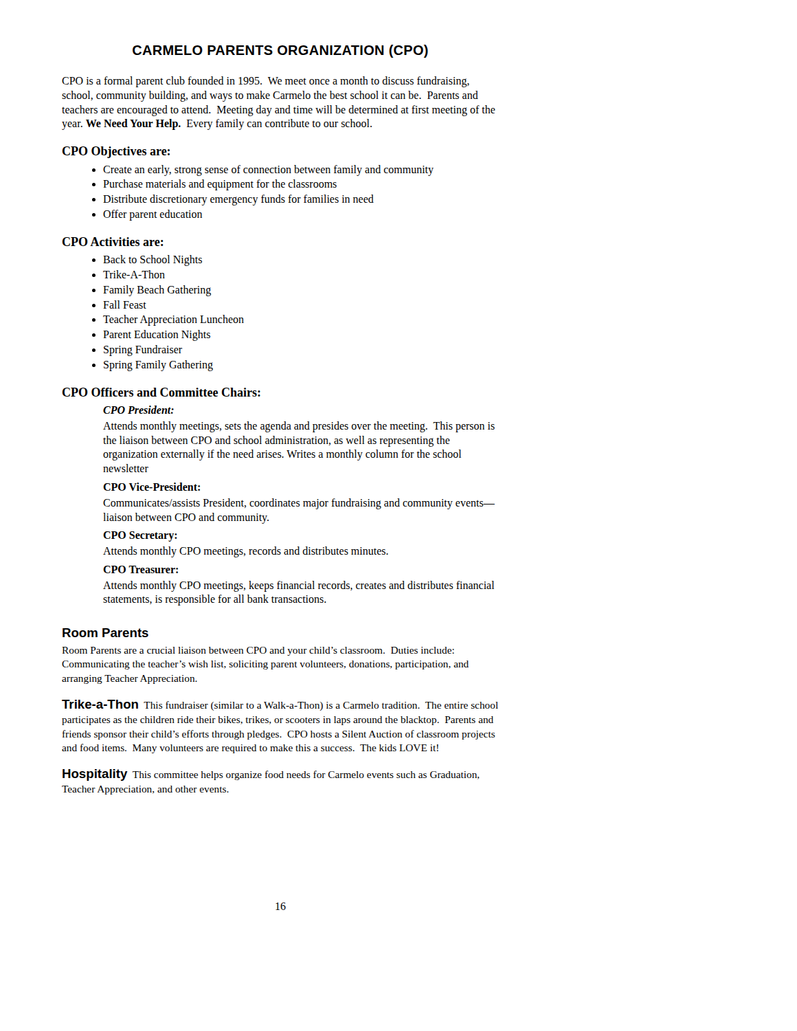CARMELO PARENTS ORGANIZATION (CPO)
CPO is a formal parent club founded in 1995. We meet once a month to discuss fundraising, school, community building, and ways to make Carmelo the best school it can be. Parents and teachers are encouraged to attend. Meeting day and time will be determined at first meeting of the year. We Need Your Help. Every family can contribute to our school.
CPO Objectives are:
Create an early, strong sense of connection between family and community
Purchase materials and equipment for the classrooms
Distribute discretionary emergency funds for families in need
Offer parent education
CPO Activities are:
Back to School Nights
Trike-A-Thon
Family Beach Gathering
Fall Feast
Teacher Appreciation Luncheon
Parent Education Nights
Spring Fundraiser
Spring Family Gathering
CPO Officers and Committee Chairs:
CPO President:
Attends monthly meetings, sets the agenda and presides over the meeting. This person is the liaison between CPO and school administration, as well as representing the organization externally if the need arises. Writes a monthly column for the school newsletter
CPO Vice-President:
Communicates/assists President, coordinates major fundraising and community events—liaison between CPO and community.
CPO Secretary:
Attends monthly CPO meetings, records and distributes minutes.
CPO Treasurer:
Attends monthly CPO meetings, keeps financial records, creates and distributes financial statements, is responsible for all bank transactions.
Room Parents
Room Parents are a crucial liaison between CPO and your child’s classroom. Duties include: Communicating the teacher’s wish list, soliciting parent volunteers, donations, participation, and arranging Teacher Appreciation.
Trike-a-Thon This fundraiser (similar to a Walk-a-Thon) is a Carmelo tradition. The entire school participates as the children ride their bikes, trikes, or scooters in laps around the blacktop. Parents and friends sponsor their child’s efforts through pledges. CPO hosts a Silent Auction of classroom projects and food items. Many volunteers are required to make this a success. The kids LOVE it!
Hospitality This committee helps organize food needs for Carmelo events such as Graduation, Teacher Appreciation, and other events.
16